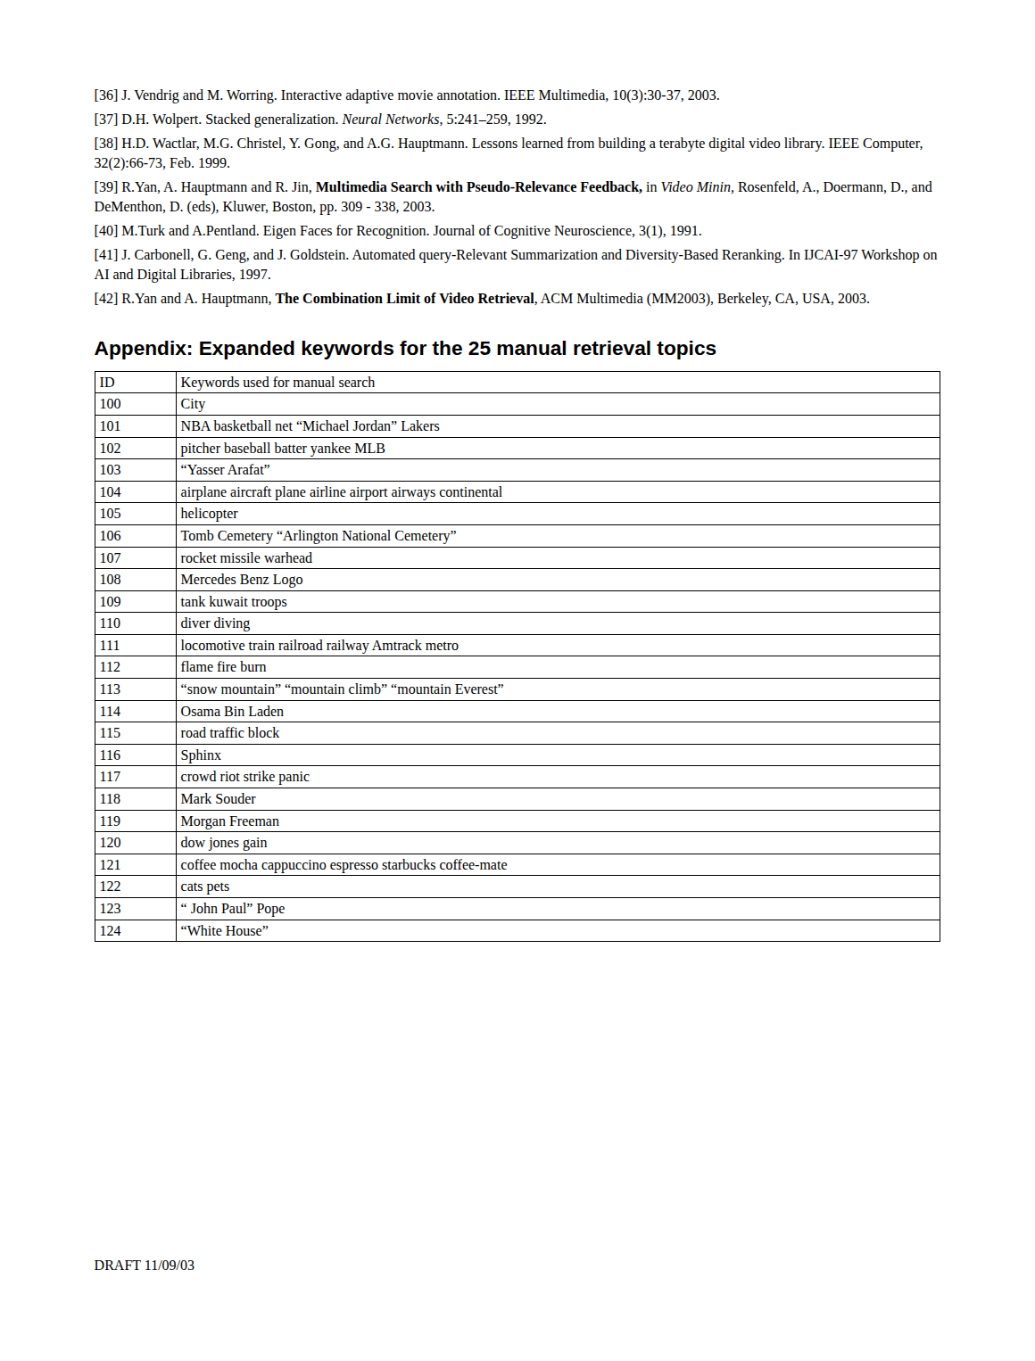[36] J. Vendrig and M. Worring. Interactive adaptive movie annotation. IEEE Multimedia, 10(3):30-37, 2003.
[37] D.H. Wolpert. Stacked generalization. Neural Networks, 5:241–259, 1992.
[38] H.D. Wactlar, M.G. Christel, Y. Gong, and A.G. Hauptmann. Lessons learned from building a terabyte digital video library. IEEE Computer, 32(2):66-73, Feb. 1999.
[39] R.Yan, A. Hauptmann and R. Jin, Multimedia Search with Pseudo-Relevance Feedback, in Video Minin, Rosenfeld, A., Doermann, D., and DeMenthon, D. (eds), Kluwer, Boston, pp. 309 - 338, 2003.
[40] M.Turk and A.Pentland. Eigen Faces for Recognition. Journal of Cognitive Neuroscience, 3(1), 1991.
[41] J. Carbonell, G. Geng, and J. Goldstein. Automated query-Relevant Summarization and Diversity-Based Reranking. In IJCAI-97 Workshop on AI and Digital Libraries, 1997.
[42] R.Yan and A. Hauptmann, The Combination Limit of Video Retrieval, ACM Multimedia (MM2003), Berkeley, CA, USA, 2003.
Appendix: Expanded keywords for the 25 manual retrieval topics
| ID | Keywords used for manual search |
| 100 | City |
| 101 | NBA basketball net “Michael Jordan” Lakers |
| 102 | pitcher baseball batter yankee MLB |
| 103 | “Yasser Arafat” |
| 104 | airplane aircraft plane airline airport airways continental |
| 105 | helicopter |
| 106 | Tomb Cemetery “Arlington National Cemetery” |
| 107 | rocket missile warhead |
| 108 | Mercedes Benz Logo |
| 109 | tank kuwait troops |
| 110 | diver diving |
| 111 | locomotive train railroad railway Amtrack metro |
| 112 | flame fire burn |
| 113 | “snow mountain” “mountain climb” “mountain Everest” |
| 114 | Osama Bin Laden |
| 115 | road traffic block |
| 116 | Sphinx |
| 117 | crowd riot strike panic |
| 118 | Mark Souder |
| 119 | Morgan Freeman |
| 120 | dow jones gain |
| 121 | coffee mocha cappuccino espresso starbucks coffee-mate |
| 122 | cats pets |
| 123 | “ John Paul” Pope |
| 124 | “White House” |
DRAFT 11/09/03